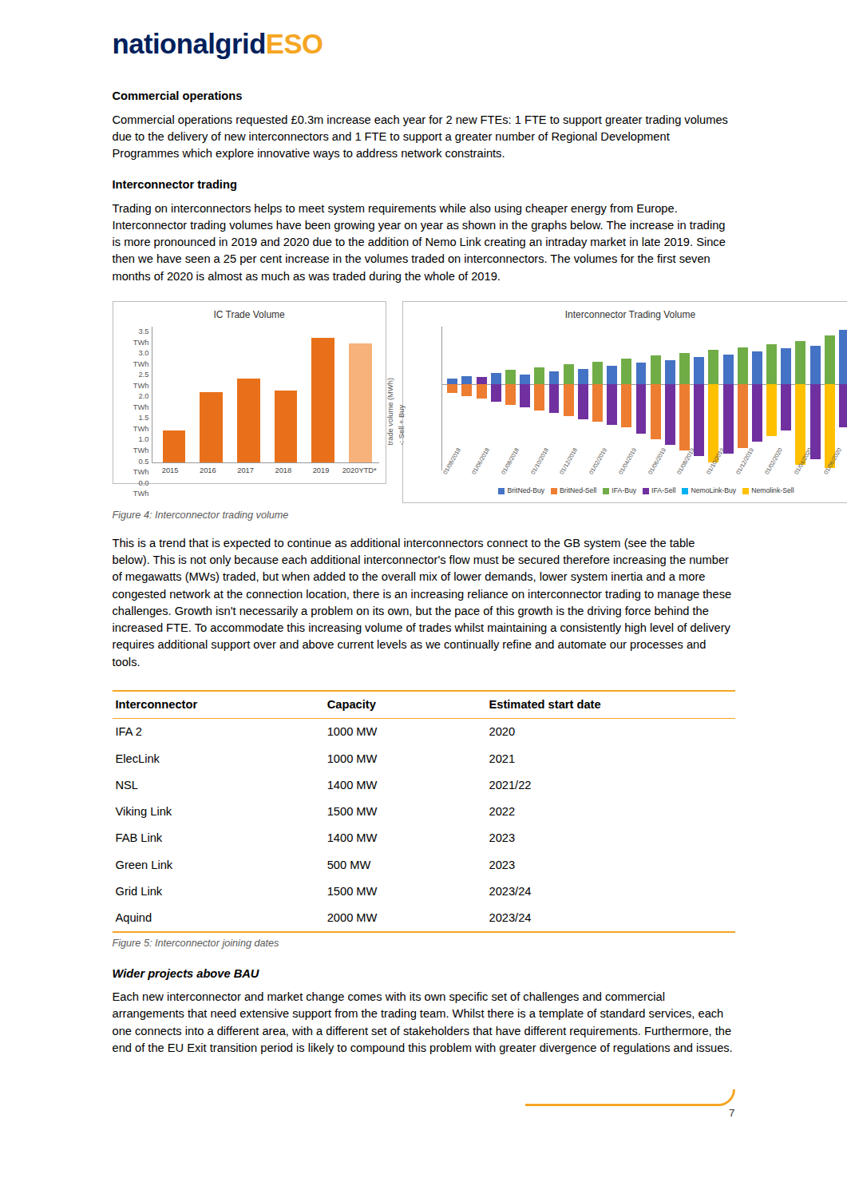national grid ESO
Commercial operations
Commercial operations requested £0.3m increase each year for 2 new FTEs: 1 FTE to support greater trading volumes due to the delivery of new interconnectors and 1 FTE to support a greater number of Regional Development Programmes which explore innovative ways to address network constraints.
Interconnector trading
Trading on interconnectors helps to meet system requirements while also using cheaper energy from Europe. Interconnector trading volumes have been growing year on year as shown in the graphs below. The increase in trading is more pronounced in 2019 and 2020 due to the addition of Nemo Link creating an intraday market in late 2019. Since then we have seen a 25 per cent increase in the volumes traded on interconnectors. The volumes for the first seven months of 2020 is almost as much as was traded during the whole of 2019.
IC Trade Volume
3.5 TWh
3.0 TWh
2.5 TWh
2.0 TWh
1.5 TWh
1.0 TWh
0.5 TWh
0.0 TWh
2015
2016
2017
2018
2019
2020YTD*
Interconnector Trading Volume
trade volume (MWh)
-: Sell + Buy
01/08/2018
01/06/2018
01/08/2018
01/10/2018
01/12/2018
01/02/2019
01/04/2019
01/06/2019
01/08/2019
01/10/2019
01/12/2019
01/02/2020
01/04/2020
01/06/2020
BritNed-Buy BritNed-Sell IFA-Buy IFA-Sell NemoLink-Buy Nemolink-Sell
Figure 4: Interconnector trading volume
This is a trend that is expected to continue as additional interconnectors connect to the GB system (see the table below). This is not only because each additional interconnector's flow must be secured therefore increasing the number of megawatts (MWs) traded, but when added to the overall mix of lower demands, lower system inertia and a more congested network at the connection location, there is an increasing reliance on interconnector trading to manage these challenges. Growth isn't necessarily a problem on its own, but the pace of this growth is the driving force behind the increased FTE. To accommodate this increasing volume of trades whilst maintaining a consistently high level of delivery requires additional support over and above current levels as we continually refine and automate our processes and tools.
| Interconnector | Capacity | Estimated start date |
| --- | --- | --- |
| IFA 2 | 1000 MW | 2020 |
| ElecLink | 1000 MW | 2021 |
| NSL | 1400 MW | 2021/22 |
| Viking Link | 1500 MW | 2022 |
| FAB Link | 1400 MW | 2023 |
| Green Link | 500 MW | 2023 |
| Grid Link | 1500 MW | 2023/24 |
| Aquind | 2000 MW | 2023/24 |
Figure 5: Interconnector joining dates
Wider projects above BAU
Each new interconnector and market change comes with its own specific set of challenges and commercial arrangements that need extensive support from the trading team. Whilst there is a template of standard services, each one connects into a different area, with a different set of stakeholders that have different requirements. Furthermore, the end of the EU Exit transition period is likely to compound this problem with greater divergence of regulations and issues.
7